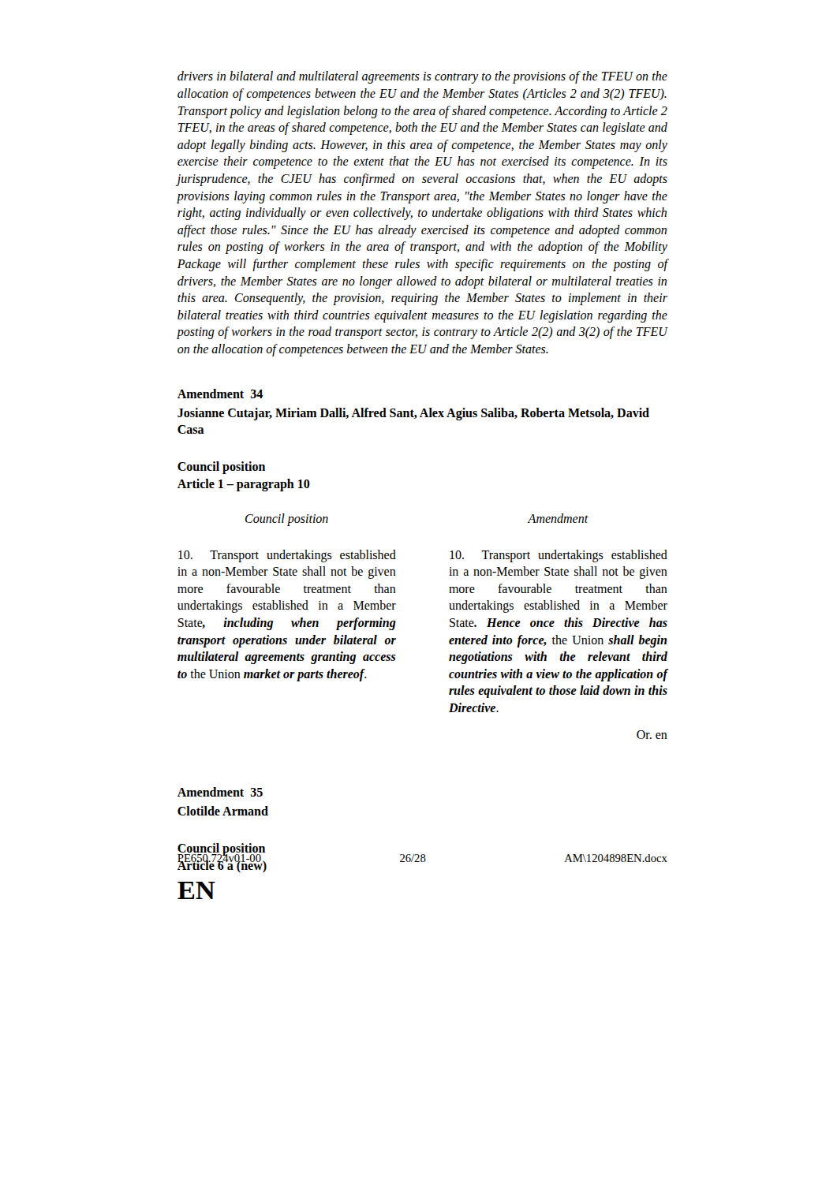drivers in bilateral and multilateral agreements is contrary to the provisions of the TFEU on the allocation of competences between the EU and the Member States (Articles 2 and 3(2) TFEU). Transport policy and legislation belong to the area of shared competence. According to Article 2 TFEU, in the areas of shared competence, both the EU and the Member States can legislate and adopt legally binding acts. However, in this area of competence, the Member States may only exercise their competence to the extent that the EU has not exercised its competence. In its jurisprudence, the CJEU has confirmed on several occasions that, when the EU adopts provisions laying common rules in the Transport area, "the Member States no longer have the right, acting individually or even collectively, to undertake obligations with third States which affect those rules." Since the EU has already exercised its competence and adopted common rules on posting of workers in the area of transport, and with the adoption of the Mobility Package will further complement these rules with specific requirements on the posting of drivers, the Member States are no longer allowed to adopt bilateral or multilateral treaties in this area. Consequently, the provision, requiring the Member States to implement in their bilateral treaties with third countries equivalent measures to the EU legislation regarding the posting of workers in the road transport sector, is contrary to Article 2(2) and 3(2) of the TFEU on the allocation of competences between the EU and the Member States.
Amendment 34
Josianne Cutajar, Miriam Dalli, Alfred Sant, Alex Agius Saliba, Roberta Metsola, David Casa
Council position
Article 1 – paragraph 10
| Council position | Amendment |
| 10. Transport undertakings established in a non-Member State shall not be given more favourable treatment than undertakings established in a Member State , including when performing transport operations under bilateral or multilateral agreements granting access to the Union market or parts thereof . | 10. Transport undertakings established in a non-Member State shall not be given more favourable treatment than undertakings established in a Member State . Hence once this Directive has entered into force, the Union shall begin negotiations with the relevant third countries with a view to the application of rules equivalent to those laid down in this Directive . |
Or. en
Amendment 35
Clotilde Armand
Council position
Article 6 a (new)
PE650.724v01-00 26/28 AM\1204898EN.docx
EN